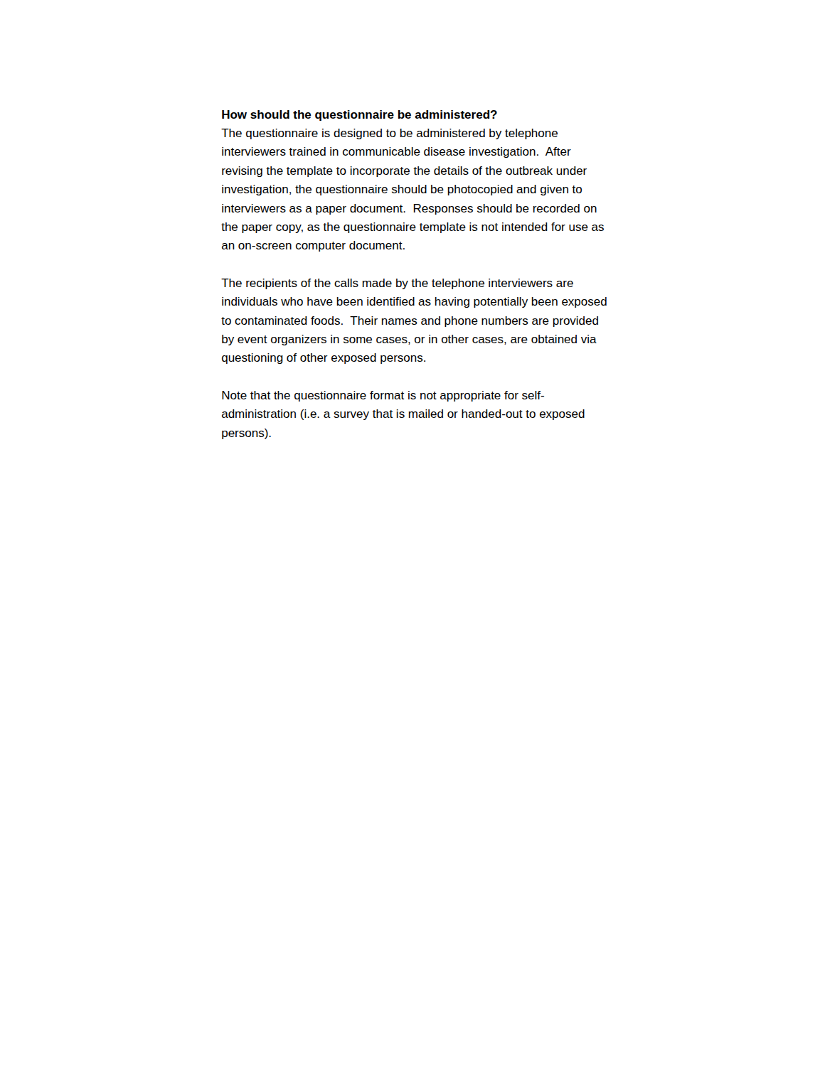How should the questionnaire be administered?
The questionnaire is designed to be administered by telephone interviewers trained in communicable disease investigation. After revising the template to incorporate the details of the outbreak under investigation, the questionnaire should be photocopied and given to interviewers as a paper document. Responses should be recorded on the paper copy, as the questionnaire template is not intended for use as an on-screen computer document.
The recipients of the calls made by the telephone interviewers are individuals who have been identified as having potentially been exposed to contaminated foods. Their names and phone numbers are provided by event organizers in some cases, or in other cases, are obtained via questioning of other exposed persons.
Note that the questionnaire format is not appropriate for self-administration (i.e. a survey that is mailed or handed-out to exposed persons).